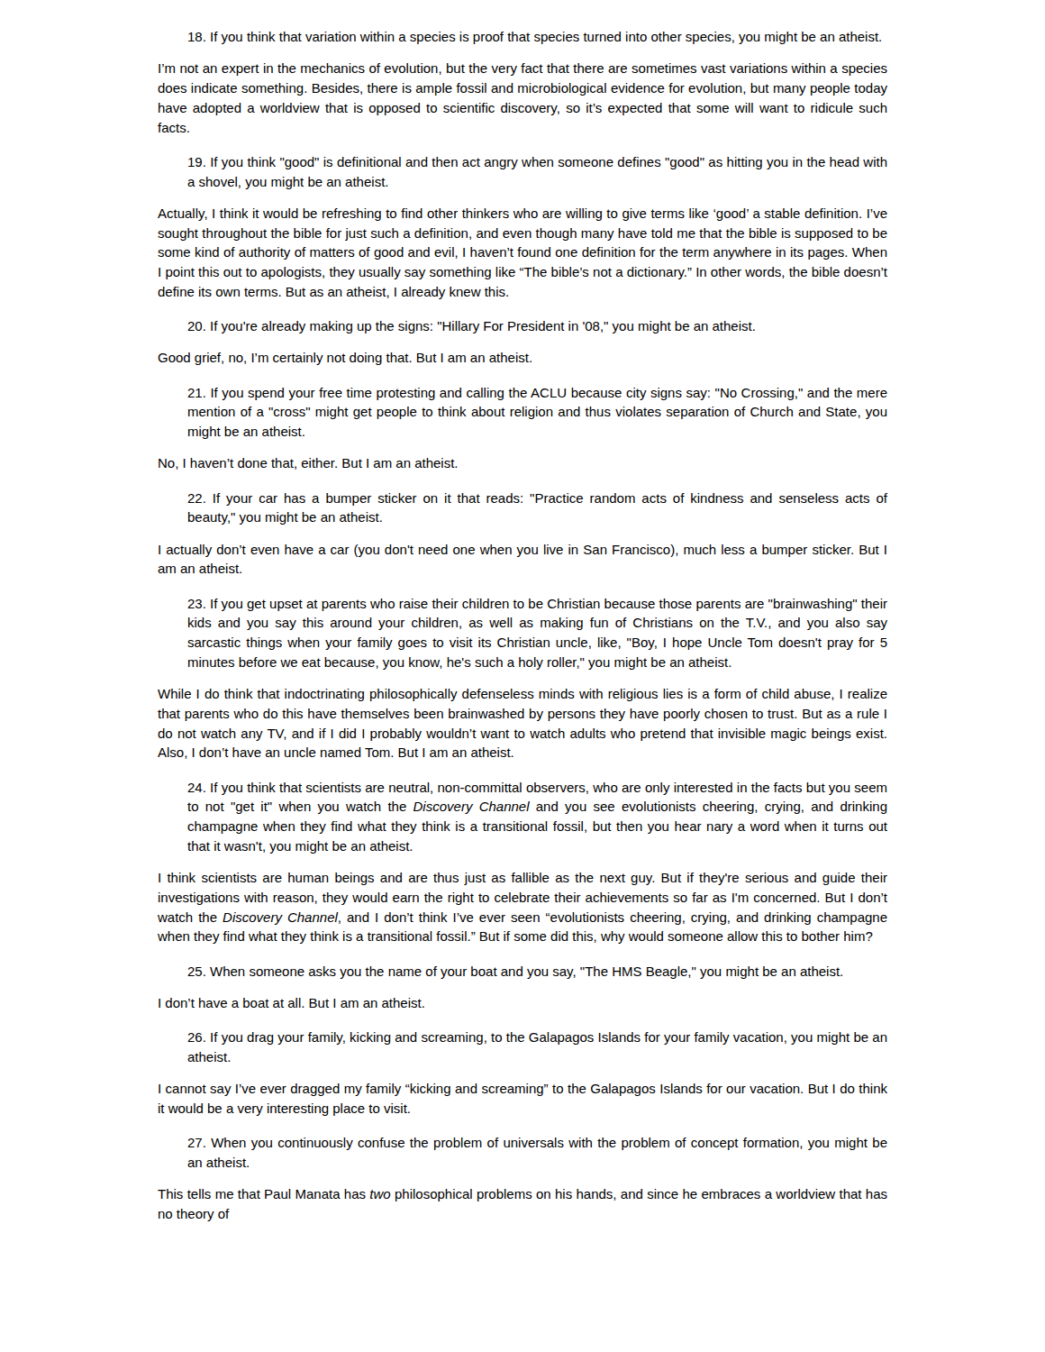18. If you think that variation within a species is proof that species turned into other species, you might be an atheist.
I’m not an expert in the mechanics of evolution, but the very fact that there are sometimes vast variations within a species does indicate something. Besides, there is ample fossil and microbiological evidence for evolution, but many people today have adopted a worldview that is opposed to scientific discovery, so it’s expected that some will want to ridicule such facts.
19. If you think "good" is definitional and then act angry when someone defines "good" as hitting you in the head with a shovel, you might be an atheist.
Actually, I think it would be refreshing to find other thinkers who are willing to give terms like ‘good’ a stable definition. I’ve sought throughout the bible for just such a definition, and even though many have told me that the bible is supposed to be some kind of authority of matters of good and evil, I haven’t found one definition for the term anywhere in its pages. When I point this out to apologists, they usually say something like “The bible’s not a dictionary.” In other words, the bible doesn’t define its own terms. But as an atheist, I already knew this.
20. If you're already making up the signs: "Hillary For President in '08," you might be an atheist.
Good grief, no, I’m certainly not doing that. But I am an atheist.
21. If you spend your free time protesting and calling the ACLU because city signs say: "No Crossing," and the mere mention of a "cross" might get people to think about religion and thus violates separation of Church and State, you might be an atheist.
No, I haven’t done that, either. But I am an atheist.
22. If your car has a bumper sticker on it that reads: "Practice random acts of kindness and senseless acts of beauty," you might be an atheist.
I actually don’t even have a car (you don't need one when you live in San Francisco), much less a bumper sticker. But I am an atheist.
23. If you get upset at parents who raise their children to be Christian because those parents are "brainwashing" their kids and you say this around your children, as well as making fun of Christians on the T.V., and you also say sarcastic things when your family goes to visit its Christian uncle, like, "Boy, I hope Uncle Tom doesn't pray for 5 minutes before we eat because, you know, he's such a holy roller," you might be an atheist.
While I do think that indoctrinating philosophically defenseless minds with religious lies is a form of child abuse, I realize that parents who do this have themselves been brainwashed by persons they have poorly chosen to trust. But as a rule I do not watch any TV, and if I did I probably wouldn’t want to watch adults who pretend that invisible magic beings exist. Also, I don’t have an uncle named Tom. But I am an atheist.
24. If you think that scientists are neutral, non-committal observers, who are only interested in the facts but you seem to not "get it" when you watch the Discovery Channel and you see evolutionists cheering, crying, and drinking champagne when they find what they think is a transitional fossil, but then you hear nary a word when it turns out that it wasn't, you might be an atheist.
I think scientists are human beings and are thus just as fallible as the next guy. But if they're serious and guide their investigations with reason, they would earn the right to celebrate their achievements so far as I'm concerned. But I don’t watch the Discovery Channel, and I don’t think I’ve ever seen “evolutionists cheering, crying, and drinking champagne when they find what they think is a transitional fossil.” But if some did this, why would someone allow this to bother him?
25. When someone asks you the name of your boat and you say, "The HMS Beagle," you might be an atheist.
I don’t have a boat at all. But I am an atheist.
26. If you drag your family, kicking and screaming, to the Galapagos Islands for your family vacation, you might be an atheist.
I cannot say I’ve ever dragged my family “kicking and screaming” to the Galapagos Islands for our vacation. But I do think it would be a very interesting place to visit.
27. When you continuously confuse the problem of universals with the problem of concept formation, you might be an atheist.
This tells me that Paul Manata has two philosophical problems on his hands, and since he embraces a worldview that has no theory of